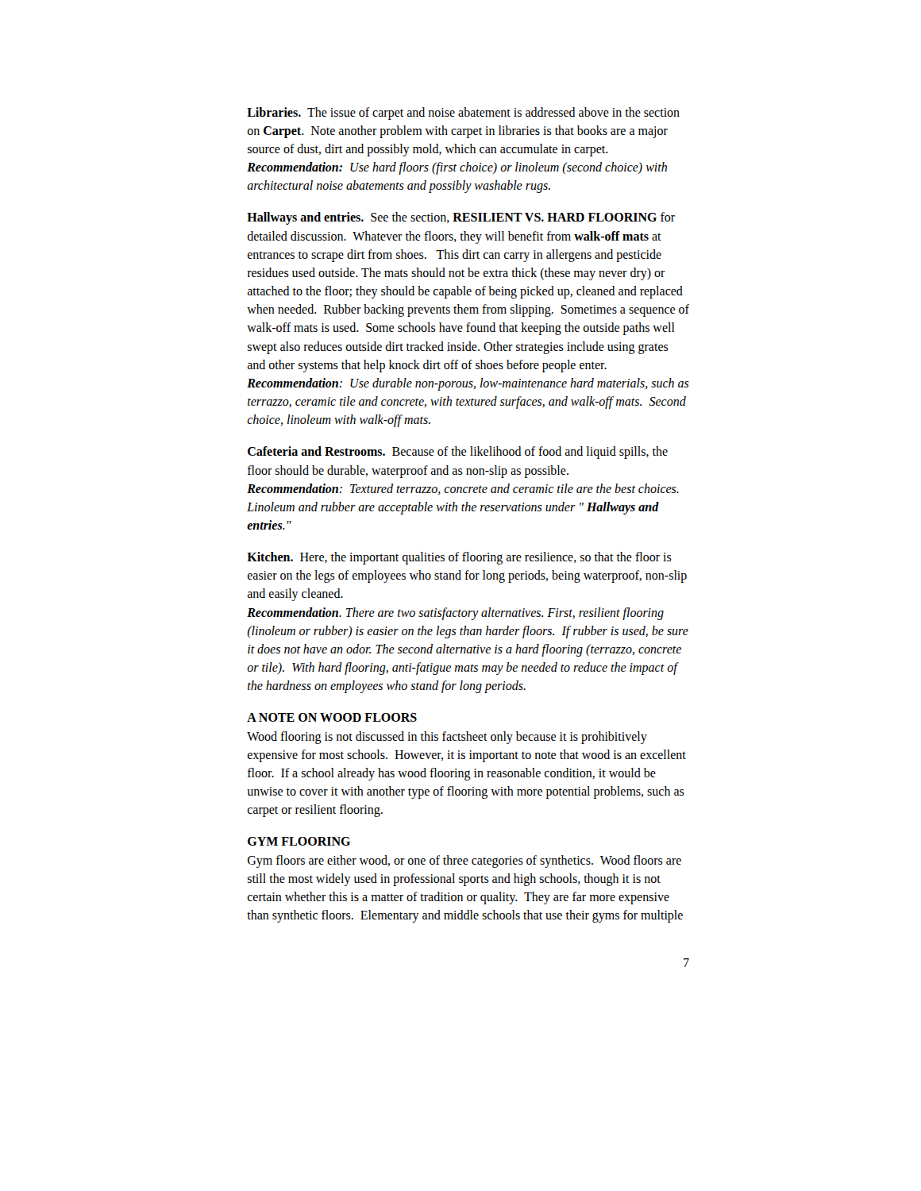Libraries. The issue of carpet and noise abatement is addressed above in the section on Carpet. Note another problem with carpet in libraries is that books are a major source of dust, dirt and possibly mold, which can accumulate in carpet.
Recommendation: Use hard floors (first choice) or linoleum (second choice) with architectural noise abatements and possibly washable rugs.
Hallways and entries. See the section, RESILIENT VS. HARD FLOORING for detailed discussion. Whatever the floors, they will benefit from walk-off mats at entrances to scrape dirt from shoes. This dirt can carry in allergens and pesticide residues used outside. The mats should not be extra thick (these may never dry) or attached to the floor; they should be capable of being picked up, cleaned and replaced when needed. Rubber backing prevents them from slipping. Sometimes a sequence of walk-off mats is used. Some schools have found that keeping the outside paths well swept also reduces outside dirt tracked inside. Other strategies include using grates and other systems that help knock dirt off of shoes before people enter.
Recommendation: Use durable non-porous, low-maintenance hard materials, such as terrazzo, ceramic tile and concrete, with textured surfaces, and walk-off mats. Second choice, linoleum with walk-off mats.
Cafeteria and Restrooms. Because of the likelihood of food and liquid spills, the floor should be durable, waterproof and as non-slip as possible.
Recommendation: Textured terrazzo, concrete and ceramic tile are the best choices. Linoleum and rubber are acceptable with the reservations under " Hallways and entries."
Kitchen. Here, the important qualities of flooring are resilience, so that the floor is easier on the legs of employees who stand for long periods, being waterproof, non-slip and easily cleaned.
Recommendation. There are two satisfactory alternatives. First, resilient flooring (linoleum or rubber) is easier on the legs than harder floors. If rubber is used, be sure it does not have an odor. The second alternative is a hard flooring (terrazzo, concrete or tile). With hard flooring, anti-fatigue mats may be needed to reduce the impact of the hardness on employees who stand for long periods.
A NOTE ON WOOD FLOORS
Wood flooring is not discussed in this factsheet only because it is prohibitively expensive for most schools. However, it is important to note that wood is an excellent floor. If a school already has wood flooring in reasonable condition, it would be unwise to cover it with another type of flooring with more potential problems, such as carpet or resilient flooring.
GYM FLOORING
Gym floors are either wood, or one of three categories of synthetics. Wood floors are still the most widely used in professional sports and high schools, though it is not certain whether this is a matter of tradition or quality. They are far more expensive than synthetic floors. Elementary and middle schools that use their gyms for multiple
7